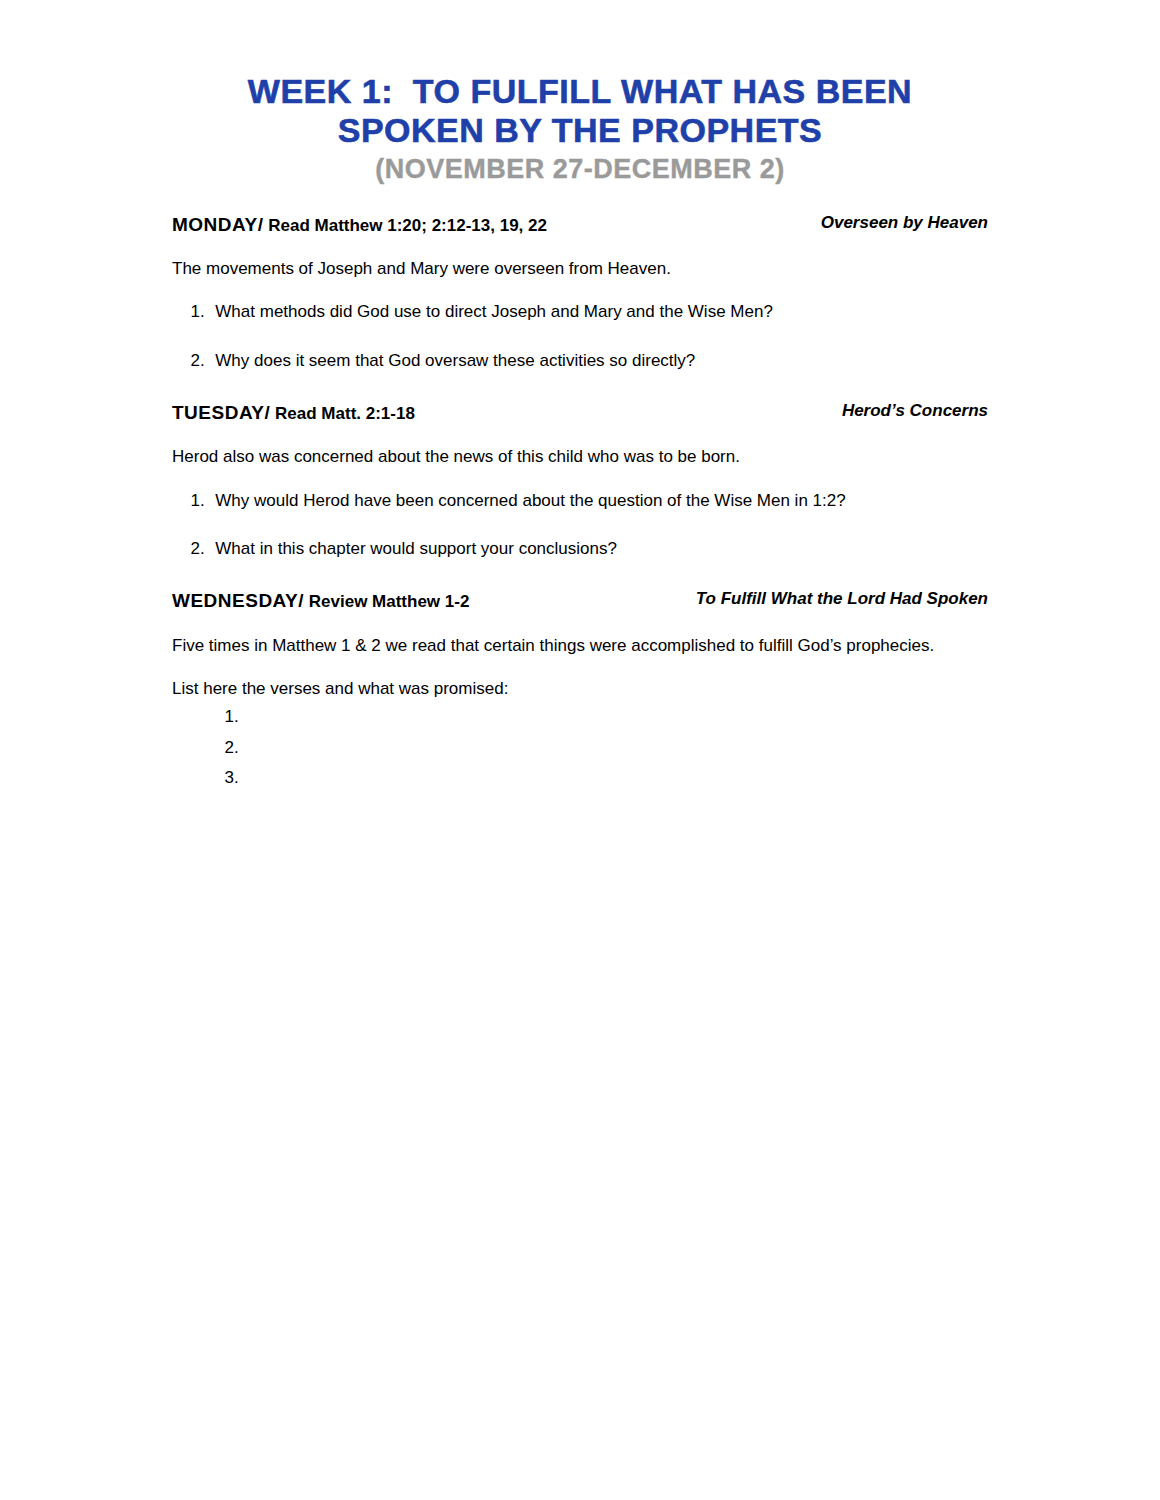Week 1: To Fulfill What Has Been Spoken by the Prophets (November 27-December 2)
Monday/ Read Matthew 1:20; 2:12-13, 19, 22 Overseen by Heaven
The movements of Joseph and Mary were overseen from Heaven.
What methods did God use to direct Joseph and Mary and the Wise Men?
Why does it seem that God oversaw these activities so directly?
Tuesday/ Read Matt. 2:1-18 Herod’s Concerns
Herod also was concerned about the news of this child who was to be born.
Why would Herod have been concerned about the question of the Wise Men in 1:2?
What in this chapter would support your conclusions?
Wednesday/ Review Matthew 1-2 To Fulfill What the Lord Had Spoken
Five times in Matthew 1 & 2 we read that certain things were accomplished to fulfill God’s prophecies.
List here the verses and what was promised: